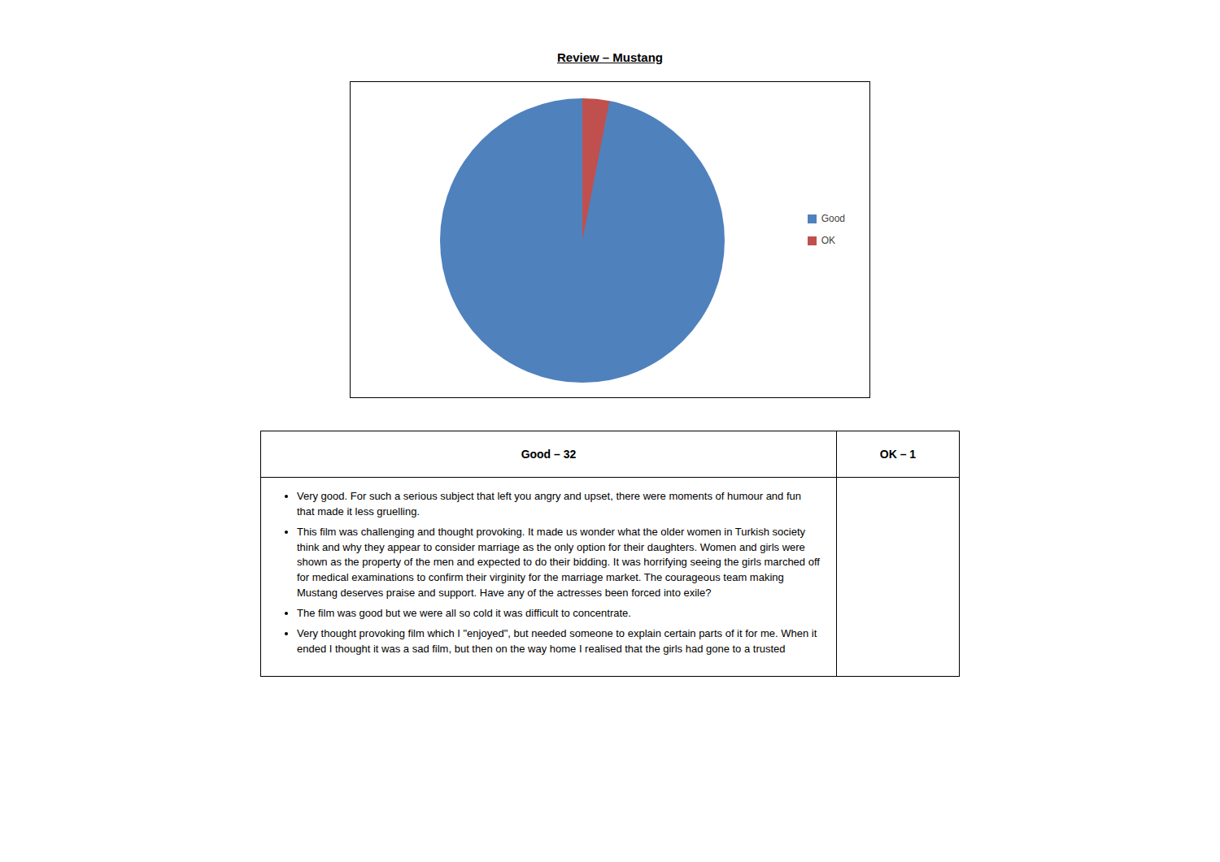Review – Mustang
Good
OK
| Good – 32 | OK – 1 |
| --- | --- |
| Very good. For such a serious subject that left you angry and upset, there were moments of humour and fun that made it less gruelling. This film was challenging and thought provoking. It made us wonder what the older women in Turkish society think and why they appear to consider marriage as the only option for their daughters. Women and girls were shown as the property of the men and expected to do their bidding. It was horrifying seeing the girls marched off for medical examinations to confirm their virginity for the marriage market. The courageous team making Mustang deserves praise and support. Have any of the actresses been forced into exile? The film was good but we were all so cold it was difficult to concentrate. Very thought provoking film which I "enjoyed", but needed someone to explain certain parts of it for me. When it ended I thought it was a sad film, but then on the way home I realised that the girls had gone to a trusted | |